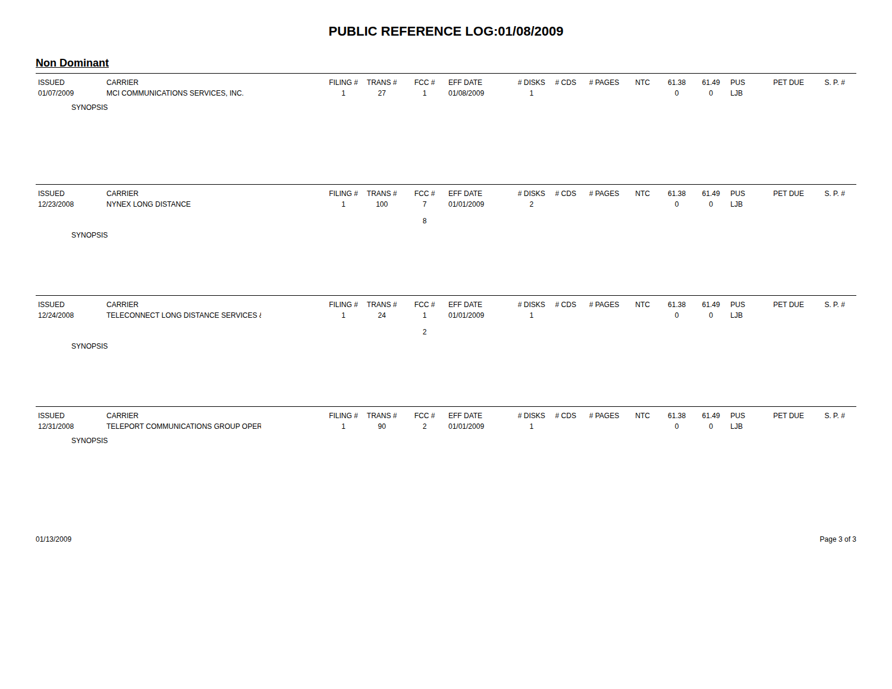PUBLIC REFERENCE LOG:01/08/2009
Non Dominant
| ISSUED | CARRIER | FILING # | TRANS # | FCC # | EFF DATE | # DISKS | # CDS | # PAGES | NTC | 61.38 | 61.49 | PUS | PET DUE | S. P. # |
| --- | --- | --- | --- | --- | --- | --- | --- | --- | --- | --- | --- | --- | --- | --- |
| 01/07/2009 | MCI COMMUNICATIONS SERVICES, INC. | 1 | 27 | 1 | 01/08/2009 | 1 | | | | 0 | 0 | LJB | | |
SYNOPSIS
| ISSUED | CARRIER | FILING # | TRANS # | FCC # | EFF DATE | # DISKS | # CDS | # PAGES | NTC | 61.38 | 61.49 | PUS | PET DUE | S. P. # |
| --- | --- | --- | --- | --- | --- | --- | --- | --- | --- | --- | --- | --- | --- | --- |
| 12/23/2008 | NYNEX LONG DISTANCE | 1 | 100 | 7 8 | 01/01/2009 | 2 | | | | 0 | 0 | LJB | | |
SYNOPSIS
| ISSUED | CARRIER | FILING # | TRANS # | FCC # | EFF DATE | # DISKS | # CDS | # PAGES | NTC | 61.38 | 61.49 | PUS | PET DUE | S. P. # |
| --- | --- | --- | --- | --- | --- | --- | --- | --- | --- | --- | --- | --- | --- | --- |
| 12/24/2008 | TELECONNECT LONG DISTANCE SERVICES & SYST | 1 | 24 | 1 2 | 01/01/2009 | 1 | | | | 0 | 0 | LJB | | |
SYNOPSIS
| ISSUED | CARRIER | FILING # | TRANS # | FCC # | EFF DATE | # DISKS | # CDS | # PAGES | NTC | 61.38 | 61.49 | PUS | PET DUE | S. P. # |
| --- | --- | --- | --- | --- | --- | --- | --- | --- | --- | --- | --- | --- | --- | --- |
| 12/31/2008 | TELEPORT COMMUNICATIONS GROUP OPERATING | 1 | 90 | 2 | 01/01/2009 | 1 | | | | 0 | 0 | LJB | | |
SYNOPSIS
01/13/2009 Page 3 of 3